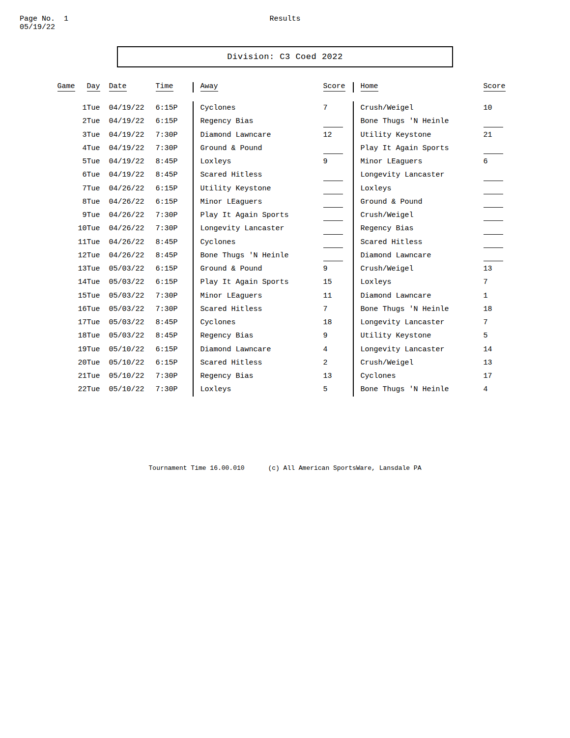Page No. 1
Results
05/19/22
Division: C3 Coed 2022
| Game | Day | Date | Time | | Away | Score | | Home | Score |
| --- | --- | --- | --- | --- | --- | --- | --- | --- | --- |
| 1 | Tue | 04/19/22 | 6:15P | | Cyclones | 7 | | Crush/Weigel | 10 |
| 2 | Tue | 04/19/22 | 6:15P | | Regency Bias | | | Bone Thugs 'N Heinle | |
| 3 | Tue | 04/19/22 | 7:30P | | Diamond Lawncare | 12 | | Utility Keystone | 21 |
| 4 | Tue | 04/19/22 | 7:30P | | Ground & Pound | | | Play It Again Sports | |
| 5 | Tue | 04/19/22 | 8:45P | | Loxleys | 9 | | Minor LEaguers | 6 |
| 6 | Tue | 04/19/22 | 8:45P | | Scared Hitless | | | Longevity Lancaster | |
| 7 | Tue | 04/26/22 | 6:15P | | Utility Keystone | | | Loxleys | |
| 8 | Tue | 04/26/22 | 6:15P | | Minor LEaguers | | | Ground & Pound | |
| 9 | Tue | 04/26/22 | 7:30P | | Play It Again Sports | | | Crush/Weigel | |
| 10 | Tue | 04/26/22 | 7:30P | | Longevity Lancaster | | | Regency Bias | |
| 11 | Tue | 04/26/22 | 8:45P | | Cyclones | | | Scared Hitless | |
| 12 | Tue | 04/26/22 | 8:45P | | Bone Thugs 'N Heinle | | | Diamond Lawncare | |
| 13 | Tue | 05/03/22 | 6:15P | | Ground & Pound | 9 | | Crush/Weigel | 13 |
| 14 | Tue | 05/03/22 | 6:15P | | Play It Again Sports | 15 | | Loxleys | 7 |
| 15 | Tue | 05/03/22 | 7:30P | | Minor LEaguers | 11 | | Diamond Lawncare | 1 |
| 16 | Tue | 05/03/22 | 7:30P | | Scared Hitless | 7 | | Bone Thugs 'N Heinle | 18 |
| 17 | Tue | 05/03/22 | 8:45P | | Cyclones | 18 | | Longevity Lancaster | 7 |
| 18 | Tue | 05/03/22 | 8:45P | | Regency Bias | 9 | | Utility Keystone | 5 |
| 19 | Tue | 05/10/22 | 6:15P | | Diamond Lawncare | 4 | | Longevity Lancaster | 14 |
| 20 | Tue | 05/10/22 | 6:15P | | Scared Hitless | 2 | | Crush/Weigel | 13 |
| 21 | Tue | 05/10/22 | 7:30P | | Regency Bias | 13 | | Cyclones | 17 |
| 22 | Tue | 05/10/22 | 7:30P | | Loxleys | 5 | | Bone Thugs 'N Heinle | 4 |
Tournament Time 16.00.010 (c) All American SportsWare, Lansdale PA